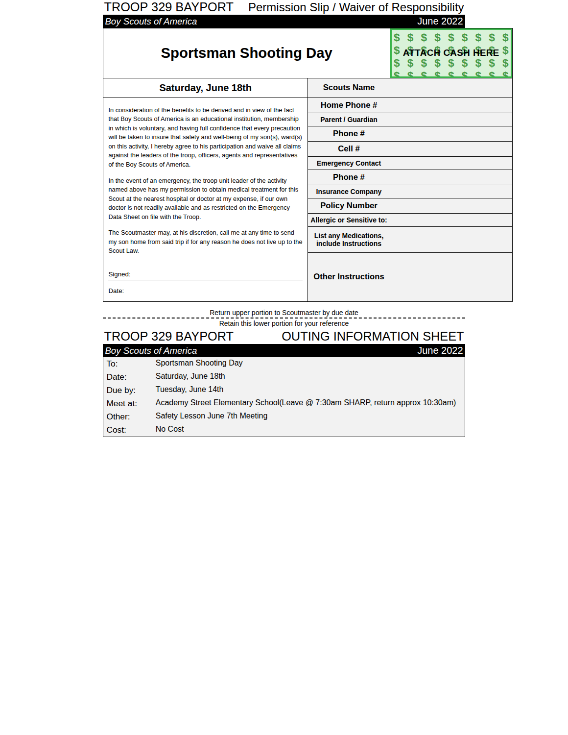TROOP 329 BAYPORT
Permission Slip / Waiver of Responsibility
Boy Scouts of America June 2022
| Sportsman Shooting Day | $ $ $ $ $ $ $ $ $ $ $ $ $ $ $ $ $ $ $ $ $ $ $ $ $ $ $ $ $ $ $ $ $ $ $ $ $ $ $ $ $ $ $ $ $ $ $ $ ATTACH CASH HERE |
| Saturday, June 18th | Scouts Name | |
| In consideration of the benefits to be derived and in view of the fact that Boy Scouts of America is an educational institution, membership in which is voluntary, and having full confidence that every precaution will be taken to insure that safety and well-being of my son(s), ward(s) on this activity, I hereby agree to his participation and waive all claims against the leaders of the troop, officers, agents and representatives of the Boy Scouts of America. In the event of an emergency, the troop unit leader of the activity named above has my permission to obtain medical treatment for this Scout at the nearest hospital or doctor at my expense, if our own doctor is not readily available and as restricted on the Emergency Data Sheet on file with the Troop. The Scoutmaster may, at his discretion, call me at any time to send my son home from said trip if for any reason he does not live up to the Scout Law. Signed: Date: | Home Phone # | |
| Parent / Guardian | |
| Phone # | |
| Cell # | |
| Emergency Contact | |
| Phone # | |
| Insurance Company | |
| Policy Number | |
| Allergic or Sensitive to: | |
| List any Medications, include Instructions | |
| Other Instructions | |
Return upper portion to Scoutmaster by due date
Retain this lower portion for your reference
TROOP 329 BAYPORT
OUTING INFORMATION SHEET
Boy Scouts of America June 2022
| To: | Sportsman Shooting Day |
| Date: | Saturday, June 18th |
| Due by: | Tuesday, June 14th |
| Meet at: | Academy Street Elementary School(Leave @ 7:30am SHARP, return approx 10:30am) |
| Other: | Safety Lesson June 7th Meeting |
| Cost: | No Cost |